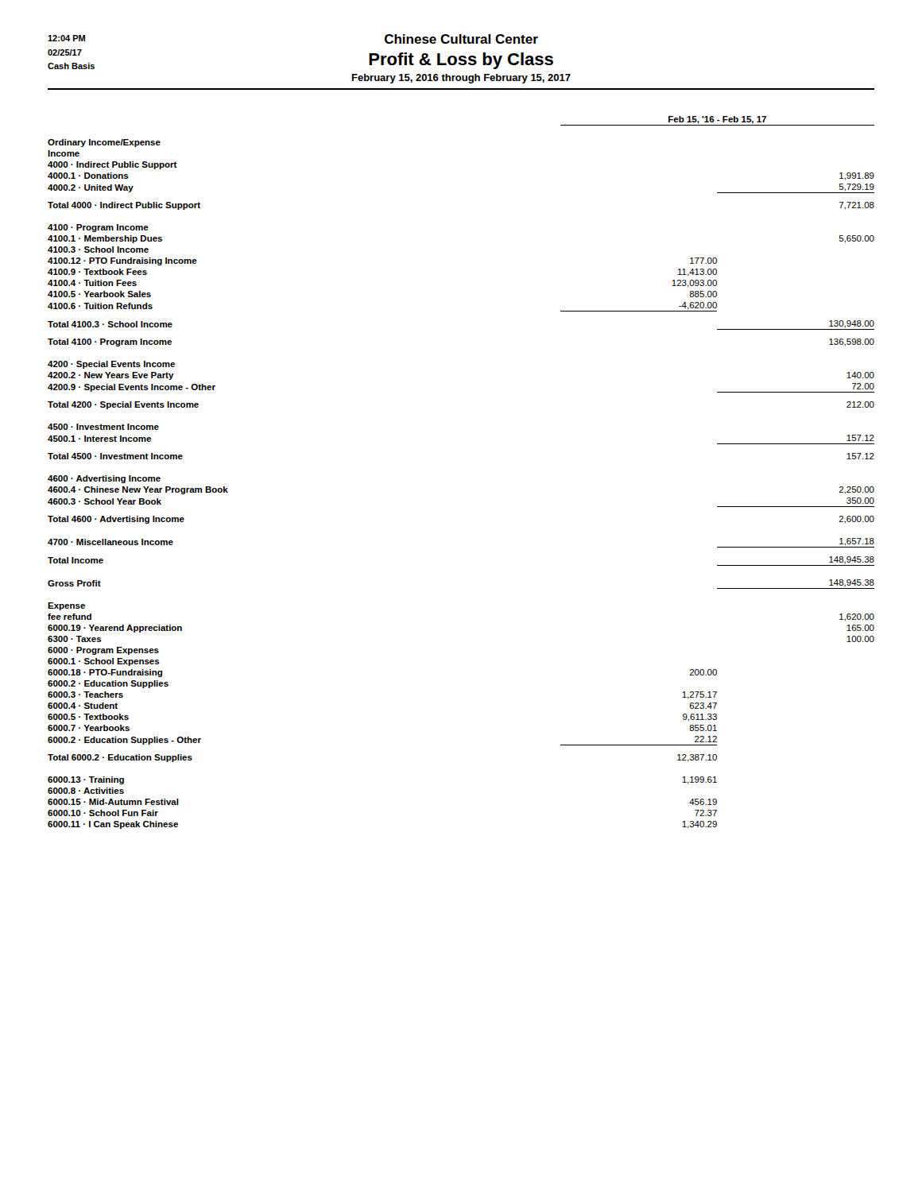12:04 PM
02/25/17
Cash Basis
Chinese Cultural Center
Profit & Loss by Class
February 15, 2016 through February 15, 2017
| | Feb 15, '16 - Feb 15, 17 |
| Ordinary Income/Expense | | |
| Income | | |
| 4000 · Indirect Public Support | | |
| 4000.1 · Donations | | 1,991.89 |
| 4000.2 · United Way | | 5,729.19 |
| Total 4000 · Indirect Public Support | | 7,721.08 |
| 4100 · Program Income | | |
| 4100.1 · Membership Dues | | 5,650.00 |
| 4100.3 · School Income | | |
| 4100.12 · PTO Fundraising Income | 177.00 | |
| 4100.9 · Textbook Fees | 11,413.00 | |
| 4100.4 · Tuition Fees | 123,093.00 | |
| 4100.5 · Yearbook Sales | 885.00 | |
| 4100.6 · Tuition Refunds | -4,620.00 | |
| Total 4100.3 · School Income | | 130,948.00 |
| Total 4100 · Program Income | | 136,598.00 |
| 4200 · Special Events Income | | |
| 4200.2 · New Years Eve Party | | 140.00 |
| 4200.9 · Special Events Income - Other | | 72.00 |
| Total 4200 · Special Events Income | | 212.00 |
| 4500 · Investment Income | | |
| 4500.1 · Interest Income | | 157.12 |
| Total 4500 · Investment Income | | 157.12 |
| 4600 · Advertising Income | | |
| 4600.4 · Chinese New Year Program Book | | 2,250.00 |
| 4600.3 · School Year Book | | 350.00 |
| Total 4600 · Advertising Income | | 2,600.00 |
| 4700 · Miscellaneous Income | | 1,657.18 |
| Total Income | | 148,945.38 |
| Gross Profit | | 148,945.38 |
| Expense | | |
| fee refund | | 1,620.00 |
| 6000.19 · Yearend Appreciation | | 165.00 |
| 6300 · Taxes | | 100.00 |
| 6000 · Program Expenses | | |
| 6000.1 · School Expenses | | |
| 6000.18 · PTO-Fundraising | 200.00 | |
| 6000.2 · Education Supplies | | |
| 6000.3 · Teachers | 1,275.17 | |
| 6000.4 · Student | 623.47 | |
| 6000.5 · Textbooks | 9,611.33 | |
| 6000.7 · Yearbooks | 855.01 | |
| 6000.2 · Education Supplies - Other | 22.12 | |
| Total 6000.2 · Education Supplies | 12,387.10 | |
| 6000.13 · Training | 1,199.61 | |
| 6000.8 · Activities | | |
| 6000.15 · Mid-Autumn Festival | 456.19 | |
| 6000.10 · School Fun Fair | 72.37 | |
| 6000.11 · I Can Speak Chinese | 1,340.29 | |